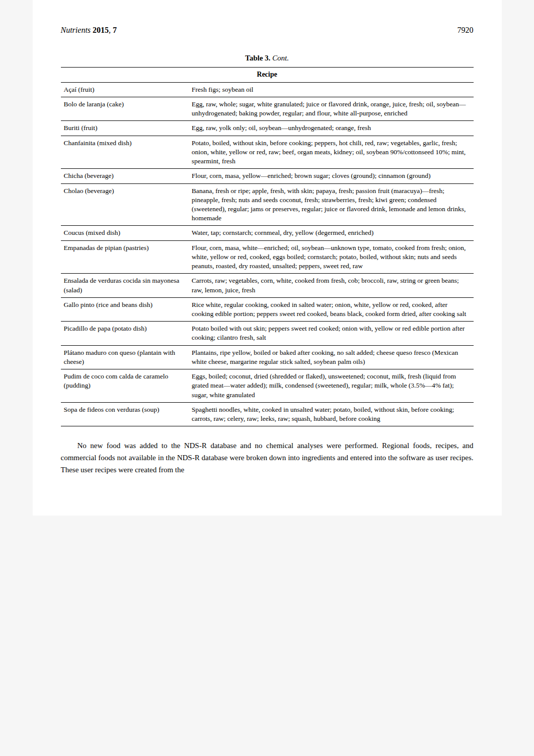Nutrients 2015, 7
7920
Table 3. Cont.
| Recipe |
| --- |
| Açaí (fruit) | Fresh figs; soybean oil |
| Bolo de laranja (cake) | Egg, raw, whole; sugar, white granulated; juice or flavored drink, orange, juice, fresh; oil, soybean—unhydrogenated; baking powder, regular; and flour, white all-purpose, enriched |
| Buriti (fruit) | Egg, raw, yolk only; oil, soybean—unhydrogenated; orange, fresh |
| Chanfainita (mixed dish) | Potato, boiled, without skin, before cooking; peppers, hot chili, red, raw; vegetables, garlic, fresh; onion, white, yellow or red, raw; beef, organ meats, kidney; oil, soybean 90%/cottonseed 10%; mint, spearmint, fresh |
| Chicha (beverage) | Flour, corn, masa, yellow—enriched; brown sugar; cloves (ground); cinnamon (ground) |
| Cholao (beverage) | Banana, fresh or ripe; apple, fresh, with skin; papaya, fresh; passion fruit (maracuya)—fresh; pineapple, fresh; nuts and seeds coconut, fresh; strawberries, fresh; kiwi green; condensed (sweetened), regular; jams or preserves, regular; juice or flavored drink, lemonade and lemon drinks, homemade |
| Coucus (mixed dish) | Water, tap; cornstarch; cornmeal, dry, yellow (degermed, enriched) |
| Empanadas de pipian (pastries) | Flour, corn, masa, white—enriched; oil, soybean—unknown type, tomato, cooked from fresh; onion, white, yellow or red, cooked, eggs boiled; cornstarch; potato, boiled, without skin; nuts and seeds peanuts, roasted, dry roasted, unsalted; peppers, sweet red, raw |
| Ensalada de verduras cocida sin mayonesa (salad) | Carrots, raw; vegetables, corn, white, cooked from fresh, cob; broccoli, raw, string or green beans; raw, lemon, juice, fresh |
| Gallo pinto (rice and beans dish) | Rice white, regular cooking, cooked in salted water; onion, white, yellow or red, cooked, after cooking edible portion; peppers sweet red cooked, beans black, cooked form dried, after cooking salt |
| Picadillo de papa (potato dish) | Potato boiled with out skin; peppers sweet red cooked; onion with, yellow or red edible portion after cooking; cilantro fresh, salt |
| Plátano maduro con queso (plantain with cheese) | Plantains, ripe yellow, boiled or baked after cooking, no salt added; cheese queso fresco (Mexican white cheese, margarine regular stick salted, soybean palm oils) |
| Pudim de coco com calda de caramelo (pudding) | Eggs, boiled; coconut, dried (shredded or flaked), unsweetened; coconut, milk, fresh (liquid from grated meat—water added); milk, condensed (sweetened), regular; milk, whole (3.5%—4% fat); sugar, white granulated |
| Sopa de fideos con verduras (soup) | Spaghetti noodles, white, cooked in unsalted water; potato, boiled, without skin, before cooking; carrots, raw; celery, raw; leeks, raw; squash, hubbard, before cooking |
No new food was added to the NDS-R database and no chemical analyses were performed. Regional foods, recipes, and commercial foods not available in the NDS-R database were broken down into ingredients and entered into the software as user recipes. These user recipes were created from the